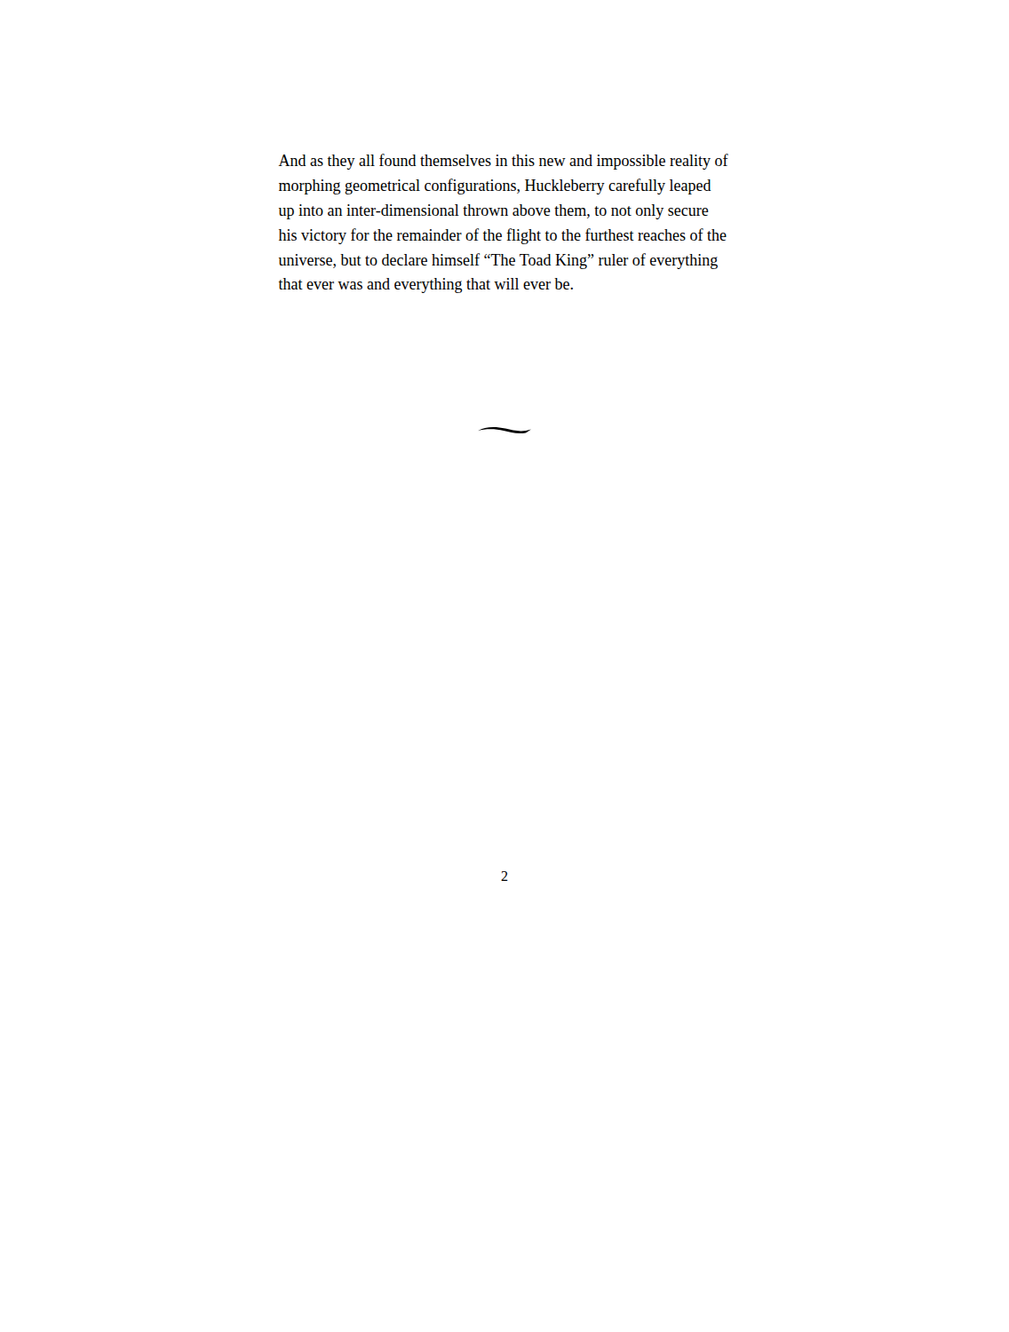And as they all found themselves in this new and impossible reality of morphing geometrical configurations, Huckleberry carefully leaped up into an inter-dimensional thrown above them, to not only secure his victory for the remainder of the flight to the furthest reaches of the universe, but to declare himself “The Toad King” ruler of everything that ever was and everything that will ever be.
2